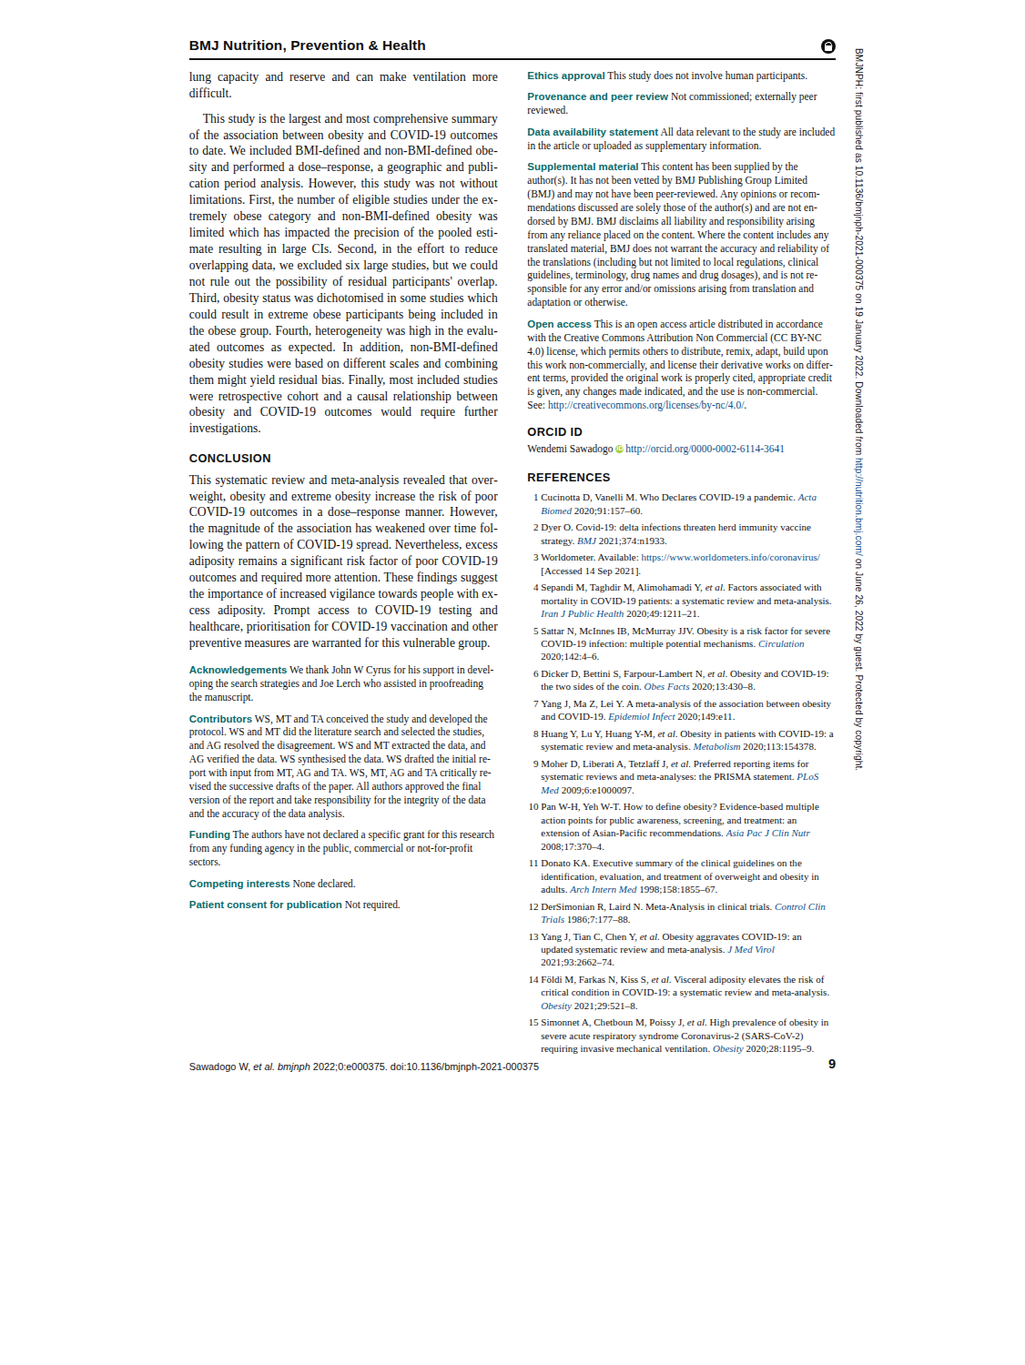BMJ Nutrition, Prevention & Health
lung capacity and reserve and can make ventilation more difficult.
This study is the largest and most comprehensive summary of the association between obesity and COVID-19 outcomes to date. We included BMI-defined and non-BMI-defined obesity and performed a dose–response, a geographic and publication period analysis. However, this study was not without limitations. First, the number of eligible studies under the extremely obese category and non-BMI-defined obesity was limited which has impacted the precision of the pooled estimate resulting in large CIs. Second, in the effort to reduce overlapping data, we excluded six large studies, but we could not rule out the possibility of residual participants' overlap. Third, obesity status was dichotomised in some studies which could result in extreme obese participants being included in the obese group. Fourth, heterogeneity was high in the evaluated outcomes as expected. In addition, non-BMI-defined obesity studies were based on different scales and combining them might yield residual bias. Finally, most included studies were retrospective cohort and a causal relationship between obesity and COVID-19 outcomes would require further investigations.
Conclusion
This systematic review and meta-analysis revealed that overweight, obesity and extreme obesity increase the risk of poor COVID-19 outcomes in a dose–response manner. However, the magnitude of the association has weakened over time following the pattern of COVID-19 spread. Nevertheless, excess adiposity remains a significant risk factor of poor COVID-19 outcomes and required more attention. These findings suggest the importance of increased vigilance towards people with excess adiposity. Prompt access to COVID-19 testing and healthcare, prioritisation for COVID-19 vaccination and other preventive measures are warranted for this vulnerable group.
Acknowledgements We thank John W Cyrus for his support in developing the search strategies and Joe Lerch who assisted in proofreading the manuscript.
Contributors WS, MT and TA conceived the study and developed the protocol. WS and MT did the literature search and selected the studies, and AG resolved the disagreement. WS and MT extracted the data, and AG verified the data. WS synthesised the data. WS drafted the initial report with input from MT, AG and TA. WS, MT, AG and TA critically revised the successive drafts of the paper. All authors approved the final version of the report and take responsibility for the integrity of the data and the accuracy of the data analysis.
Funding The authors have not declared a specific grant for this research from any funding agency in the public, commercial or not-for-profit sectors.
Competing interests None declared.
Patient consent for publication Not required.
Ethics approval This study does not involve human participants.
Provenance and peer review Not commissioned; externally peer reviewed.
Data availability statement All data relevant to the study are included in the article or uploaded as supplementary information.
Supplemental material This content has been supplied by the author(s). It has not been vetted by BMJ Publishing Group Limited (BMJ) and may not have been peer-reviewed. Any opinions or recommendations discussed are solely those of the author(s) and are not endorsed by BMJ. BMJ disclaims all liability and responsibility arising from any reliance placed on the content. Where the content includes any translated material, BMJ does not warrant the accuracy and reliability of the translations (including but not limited to local regulations, clinical guidelines, terminology, drug names and drug dosages), and is not responsible for any error and/or omissions arising from translation and adaptation or otherwise.
Open access This is an open access article distributed in accordance with the Creative Commons Attribution Non Commercial (CC BY-NC 4.0) license, which permits others to distribute, remix, adapt, build upon this work non-commercially, and license their derivative works on different terms, provided the original work is properly cited, appropriate credit is given, any changes made indicated, and the use is non-commercial. See: http://creativecommons.org/licenses/by-nc/4.0/.
ORCID iD
Wendemi Sawadogo http://orcid.org/0000-0002-6114-3641
References
Cucinotta D, Vanelli M. Who Declares COVID-19 a pandemic. Acta Biomed 2020;91:157–60.
Dyer O. Covid-19: delta infections threaten herd immunity vaccine strategy. BMJ 2021;374:n1933.
Worldometer. Available: https://www.worldometers.info/coronavirus/ [Accessed 14 Sep 2021].
Sepandi M, Taghdir M, Alimohamadi Y, et al. Factors associated with mortality in COVID-19 patients: a systematic review and meta-analysis. Iran J Public Health 2020;49:1211–21.
Sattar N, McInnes IB, McMurray JJV. Obesity is a risk factor for severe COVID-19 infection: multiple potential mechanisms. Circulation 2020;142:4–6.
Dicker D, Bettini S, Farpour-Lambert N, et al. Obesity and COVID-19: the two sides of the coin. Obes Facts 2020;13:430–8.
Yang J, Ma Z, Lei Y. A meta-analysis of the association between obesity and COVID-19. Epidemiol Infect 2020;149:e11.
Huang Y, Lu Y, Huang Y-M, et al. Obesity in patients with COVID-19: a systematic review and meta-analysis. Metabolism 2020;113:154378.
Moher D, Liberati A, Tetzlaff J, et al. Preferred reporting items for systematic reviews and meta-analyses: the PRISMA statement. PLoS Med 2009;6:e1000097.
Pan W-H, Yeh W-T. How to define obesity? Evidence-based multiple action points for public awareness, screening, and treatment: an extension of Asian-Pacific recommendations. Asia Pac J Clin Nutr 2008;17:370–4.
Donato KA. Executive summary of the clinical guidelines on the identification, evaluation, and treatment of overweight and obesity in adults. Arch Intern Med 1998;158:1855–67.
DerSimonian R, Laird N. Meta-Analysis in clinical trials. Control Clin Trials 1986;7:177–88.
Yang J, Tian C, Chen Y, et al. Obesity aggravates COVID-19: an updated systematic review and meta-analysis. J Med Virol 2021;93:2662–74.
Földi M, Farkas N, Kiss S, et al. Visceral adiposity elevates the risk of critical condition in COVID-19: a systematic review and meta-analysis. Obesity 2021;29:521–8.
Simonnet A, Chetboun M, Poissy J, et al. High prevalence of obesity in severe acute respiratory syndrome Coronavirus-2 (SARS-CoV-2) requiring invasive mechanical ventilation. Obesity 2020;28:1195–9.
Sawadogo W, et al. bmjnph 2022;0:e000375. doi:10.1136/bmjnph-2021-000375
9
BMJNPH: first published as 10.1136/bmjnph-2021-000375 on 19 January 2022. Downloaded from http://nutrition.bmj.com/ on June 26, 2022 by guest. Protected by copyright.